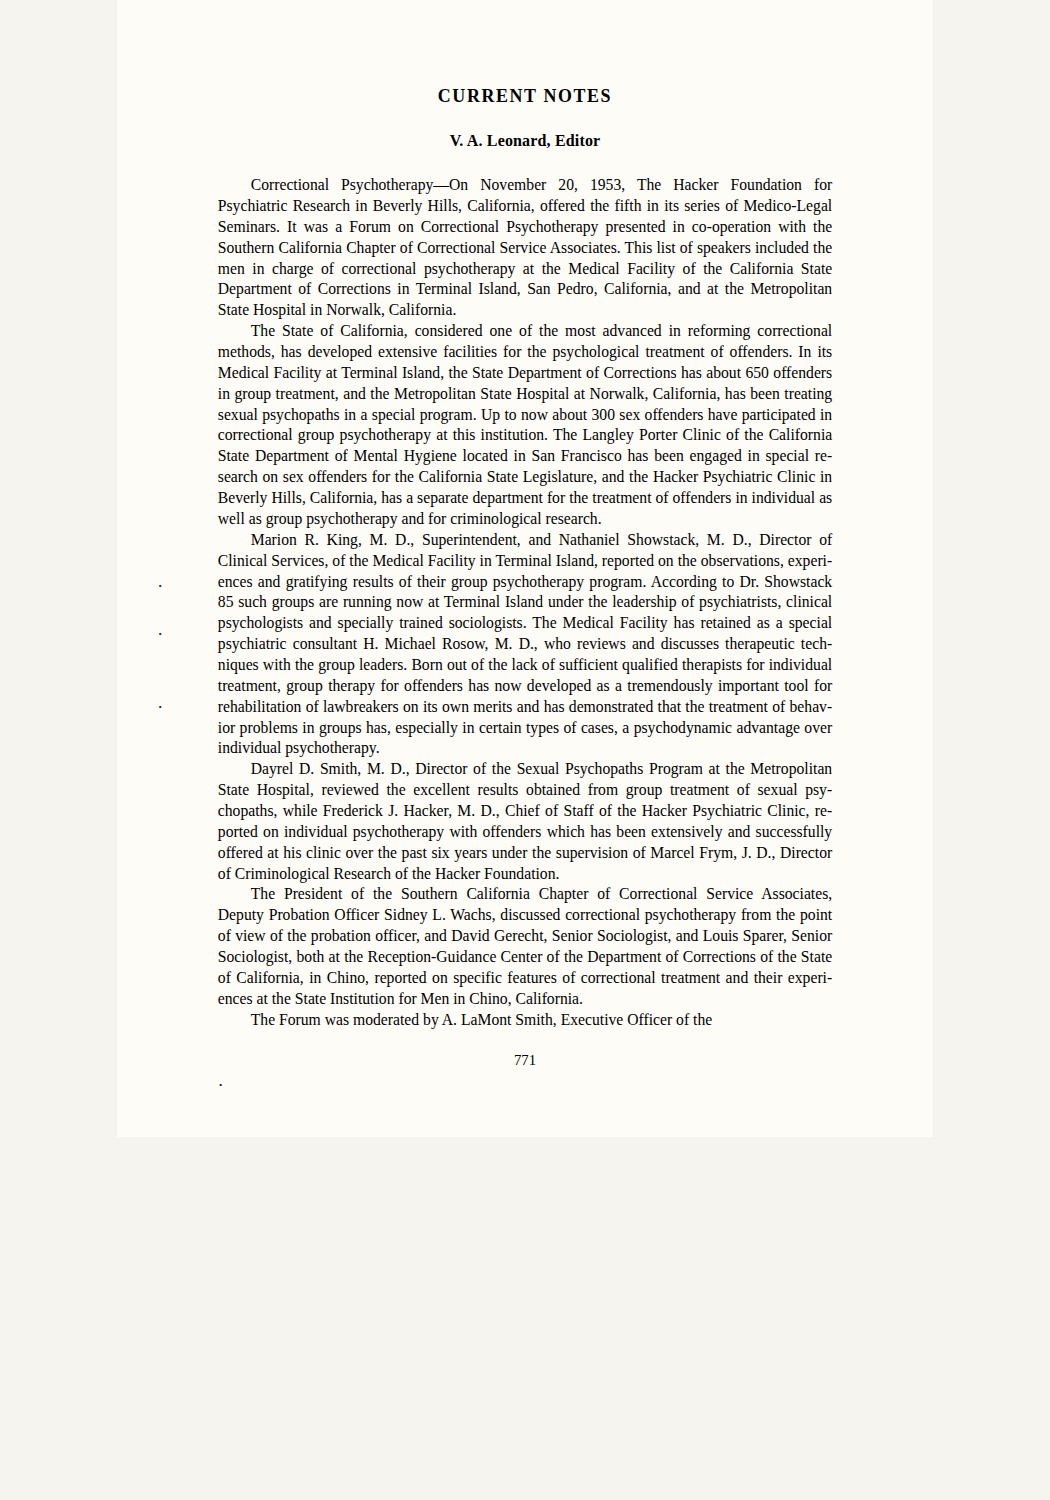· · ·
CURRENT NOTES
V. A. Leonard, Editor
Correctional Psychotherapy—On November 20, 1953, The Hacker Foundation for Psychiatric Research in Beverly Hills, California, offered the fifth in its series of Medico-Legal Seminars. It was a Forum on Correctional Psychotherapy presented in co-operation with the Southern California Chapter of Correctional Service Associates. This list of speakers included the men in charge of correctional psychotherapy at the Medical Facility of the California State Department of Corrections in Terminal Island, San Pedro, California, and at the Metropolitan State Hospital in Norwalk, California.
The State of California, considered one of the most advanced in reforming correctional methods, has developed extensive facilities for the psychological treatment of offenders. In its Medical Facility at Terminal Island, the State Department of Corrections has about 650 offenders in group treatment, and the Metropolitan State Hospital at Norwalk, California, has been treating sexual psychopaths in a special program. Up to now about 300 sex offenders have participated in correctional group psychotherapy at this institution. The Langley Porter Clinic of the California State Department of Mental Hygiene located in San Francisco has been engaged in special research on sex offenders for the California State Legislature, and the Hacker Psychiatric Clinic in Beverly Hills, California, has a separate department for the treatment of offenders in individual as well as group psychotherapy and for criminological research.
Marion R. King, M. D., Superintendent, and Nathaniel Showstack, M. D., Director of Clinical Services, of the Medical Facility in Terminal Island, reported on the observations, experiences and gratifying results of their group psychotherapy program. According to Dr. Showstack 85 such groups are running now at Terminal Island under the leadership of psychiatrists, clinical psychologists and specially trained sociologists. The Medical Facility has retained as a special psychiatric consultant H. Michael Rosow, M. D., who reviews and discusses therapeutic techniques with the group leaders. Born out of the lack of sufficient qualified therapists for individual treatment, group therapy for offenders has now developed as a tremendously important tool for rehabilitation of lawbreakers on its own merits and has demonstrated that the treatment of behavior problems in groups has, especially in certain types of cases, a psychodynamic advantage over individual psychotherapy.
Dayrel D. Smith, M. D., Director of the Sexual Psychopaths Program at the Metropolitan State Hospital, reviewed the excellent results obtained from group treatment of sexual psychopaths, while Frederick J. Hacker, M. D., Chief of Staff of the Hacker Psychiatric Clinic, reported on individual psychotherapy with offenders which has been extensively and successfully offered at his clinic over the past six years under the supervision of Marcel Frym, J. D., Director of Criminological Research of the Hacker Foundation.
The President of the Southern California Chapter of Correctional Service Associates, Deputy Probation Officer Sidney L. Wachs, discussed correctional psychotherapy from the point of view of the probation officer, and David Gerecht, Senior Sociologist, and Louis Sparer, Senior Sociologist, both at the Reception-Guidance Center of the Department of Corrections of the State of California, in Chino, reported on specific features of correctional treatment and their experiences at the State Institution for Men in Chino, California.
The Forum was moderated by A. LaMont Smith, Executive Officer of the
771
·